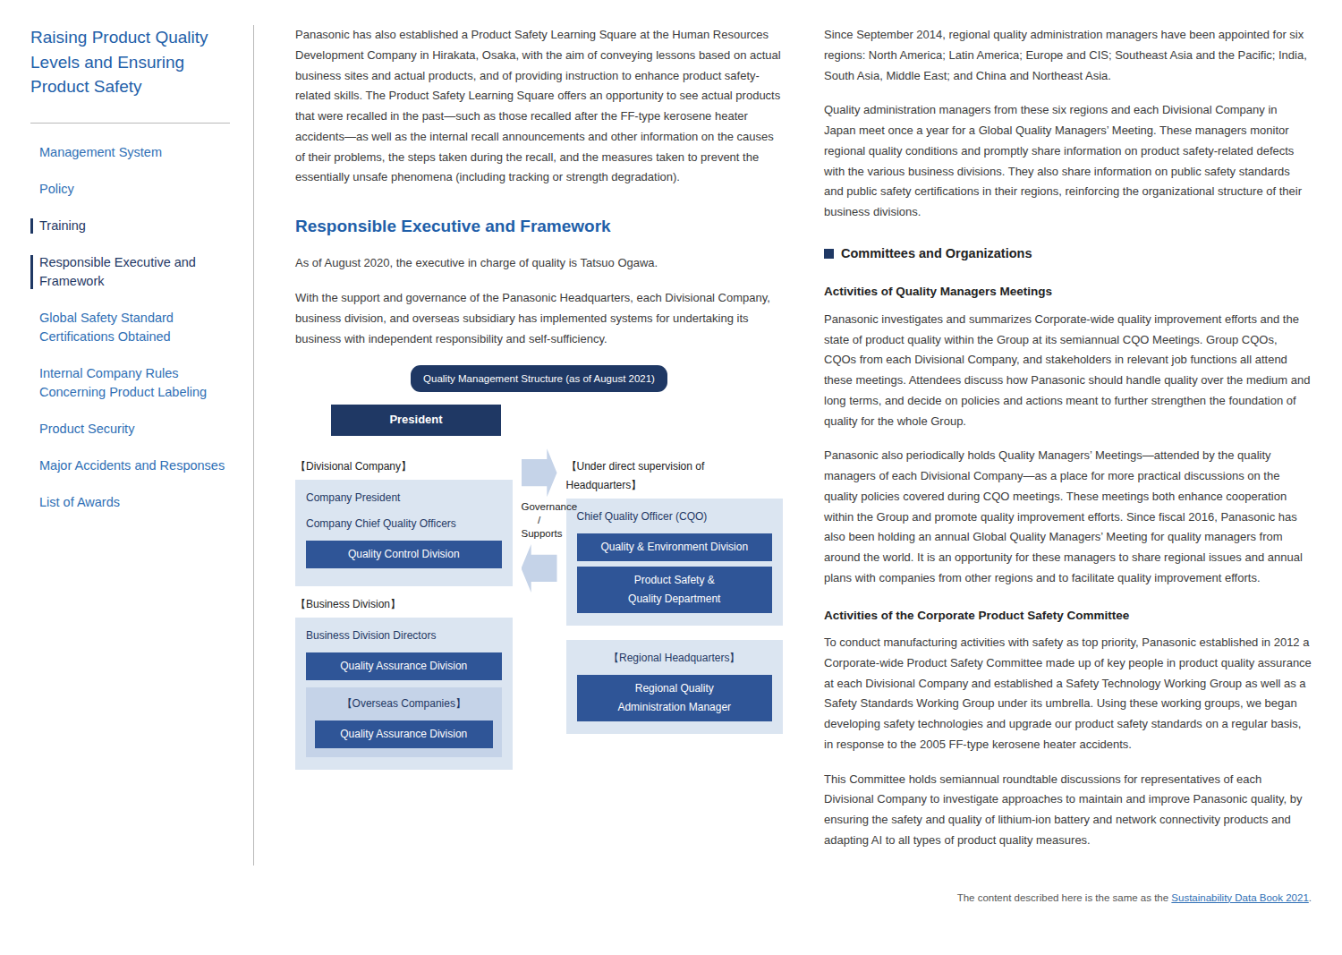Raising Product Quality Levels and Ensuring Product Safety
Management System
Policy
Training
Responsible Executive and Framework
Global Safety Standard Certifications Obtained
Internal Company Rules Concerning Product Labeling
Product Security
Major Accidents and Responses
List of Awards
Panasonic has also established a Product Safety Learning Square at the Human Resources Development Company in Hirakata, Osaka, with the aim of conveying lessons based on actual business sites and actual products, and of providing instruction to enhance product safety-related skills. The Product Safety Learning Square offers an opportunity to see actual products that were recalled in the past—such as those recalled after the FF-type kerosene heater accidents—as well as the internal recall announcements and other information on the causes of their problems, the steps taken during the recall, and the measures taken to prevent the essentially unsafe phenomena (including tracking or strength degradation).
Responsible Executive and Framework
As of August 2020, the executive in charge of quality is Tatsuo Ogawa.
With the support and governance of the Panasonic Headquarters, each Divisional Company, business division, and overseas subsidiary has implemented systems for undertaking its business with independent responsibility and self-sufficiency.
Quality Management Structure (as of August 2021)
President
【Divisional Company】
Company President
Company Chief Quality Officers
Quality Control Division
【Business Division】
Business Division Directors
Quality Assurance Division
【Overseas Companies】
Quality Assurance Division
Governance /
Supports
【Under direct supervision of Headquarters】
Chief Quality Officer (CQO)
Quality & Environment Division
Product Safety &
Quality Department
【Regional Headquarters】
Regional Quality
Administration Manager
Since September 2014, regional quality administration managers have been appointed for six regions: North America; Latin America; Europe and CIS; Southeast Asia and the Pacific; India, South Asia, Middle East; and China and Northeast Asia.
Quality administration managers from these six regions and each Divisional Company in Japan meet once a year for a Global Quality Managers’ Meeting. These managers monitor regional quality conditions and promptly share information on product safety-related defects with the various business divisions. They also share information on public safety standards and public safety certifications in their regions, reinforcing the organizational structure of their business divisions.
Committees and Organizations
Activities of Quality Managers Meetings
Panasonic investigates and summarizes Corporate-wide quality improvement efforts and the state of product quality within the Group at its semiannual CQO Meetings. Group CQOs, CQOs from each Divisional Company, and stakeholders in relevant job functions all attend these meetings. Attendees discuss how Panasonic should handle quality over the medium and long terms, and decide on policies and actions meant to further strengthen the foundation of quality for the whole Group.
Panasonic also periodically holds Quality Managers’ Meetings—attended by the quality managers of each Divisional Company—as a place for more practical discussions on the quality policies covered during CQO meetings. These meetings both enhance cooperation within the Group and promote quality improvement efforts. Since fiscal 2016, Panasonic has also been holding an annual Global Quality Managers’ Meeting for quality managers from around the world. It is an opportunity for these managers to share regional issues and annual plans with companies from other regions and to facilitate quality improvement efforts.
Activities of the Corporate Product Safety Committee
To conduct manufacturing activities with safety as top priority, Panasonic established in 2012 a Corporate-wide Product Safety Committee made up of key people in product quality assurance at each Divisional Company and established a Safety Technology Working Group as well as a Safety Standards Working Group under its umbrella. Using these working groups, we began developing safety technologies and upgrade our product safety standards on a regular basis, in response to the 2005 FF-type kerosene heater accidents.
This Committee holds semiannual roundtable discussions for representatives of each Divisional Company to investigate approaches to maintain and improve Panasonic quality, by ensuring the safety and quality of lithium-ion battery and network connectivity products and adapting AI to all types of product quality measures.
The content described here is the same as the Sustainability Data Book 2021.